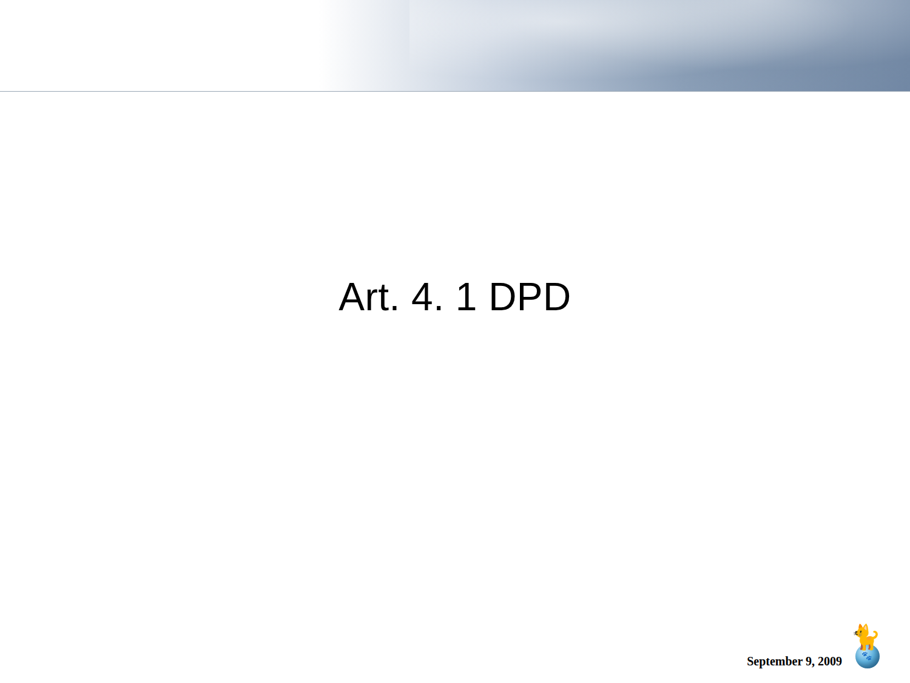Art. 4. 1 DPD
September 9, 2009
🐾
🐈